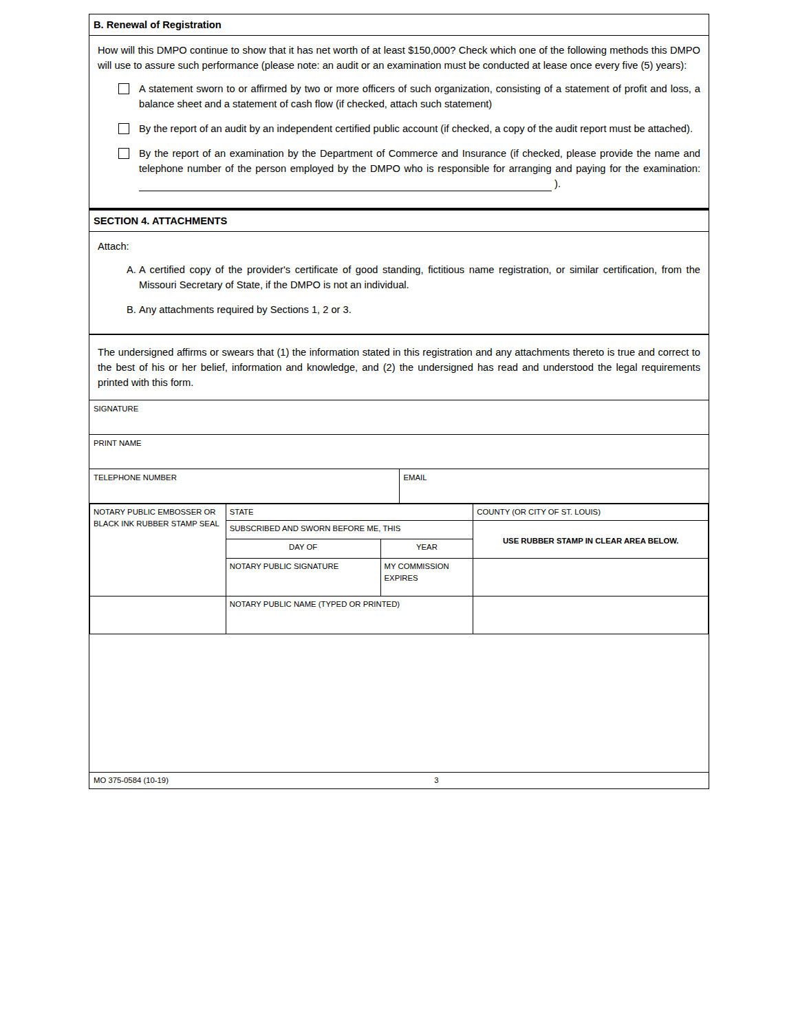B. Renewal of Registration
How will this DMPO continue to show that it has net worth of at least $150,000? Check which one of the following methods this DMPO will use to assure such performance (please note: an audit or an examination must be conducted at lease once every five (5) years):
A statement sworn to or affirmed by two or more officers of such organization, consisting of a statement of profit and loss, a balance sheet and a statement of cash flow (if checked, attach such statement)
By the report of an audit by an independent certified public account (if checked, a copy of the audit report must be attached).
By the report of an examination by the Department of Commerce and Insurance (if checked, please provide the name and telephone number of the person employed by the DMPO who is responsible for arranging and paying for the examination: ).
SECTION 4. ATTACHMENTS
Attach:
A certified copy of the provider's certificate of good standing, fictitious name registration, or similar certification, from the Missouri Secretary of State, if the DMPO is not an individual.
Any attachments required by Sections 1, 2 or 3.
The undersigned affirms or swears that (1) the information stated in this registration and any attachments thereto is true and correct to the best of his or her belief, information and knowledge, and (2) the undersigned has read and understood the legal requirements printed with this form.
Signature
Print Name
Telephone Number
Email
| NOTARY PUBLIC EMBOSSER OR BLACK INK RUBBER STAMP SEAL | STATE | COUNTY (OR CITY OF ST. LOUIS) |
| SUBSCRIBED AND SWORN BEFORE ME, THIS | USE RUBBER STAMP IN CLEAR AREA BELOW. |
| DAY OF | YEAR |
| NOTARY PUBLIC SIGNATURE | MY COMMISSION EXPIRES | |
| | NOTARY PUBLIC NAME (TYPED OR PRINTED) | |
MO 375-0584 (10-19) 3